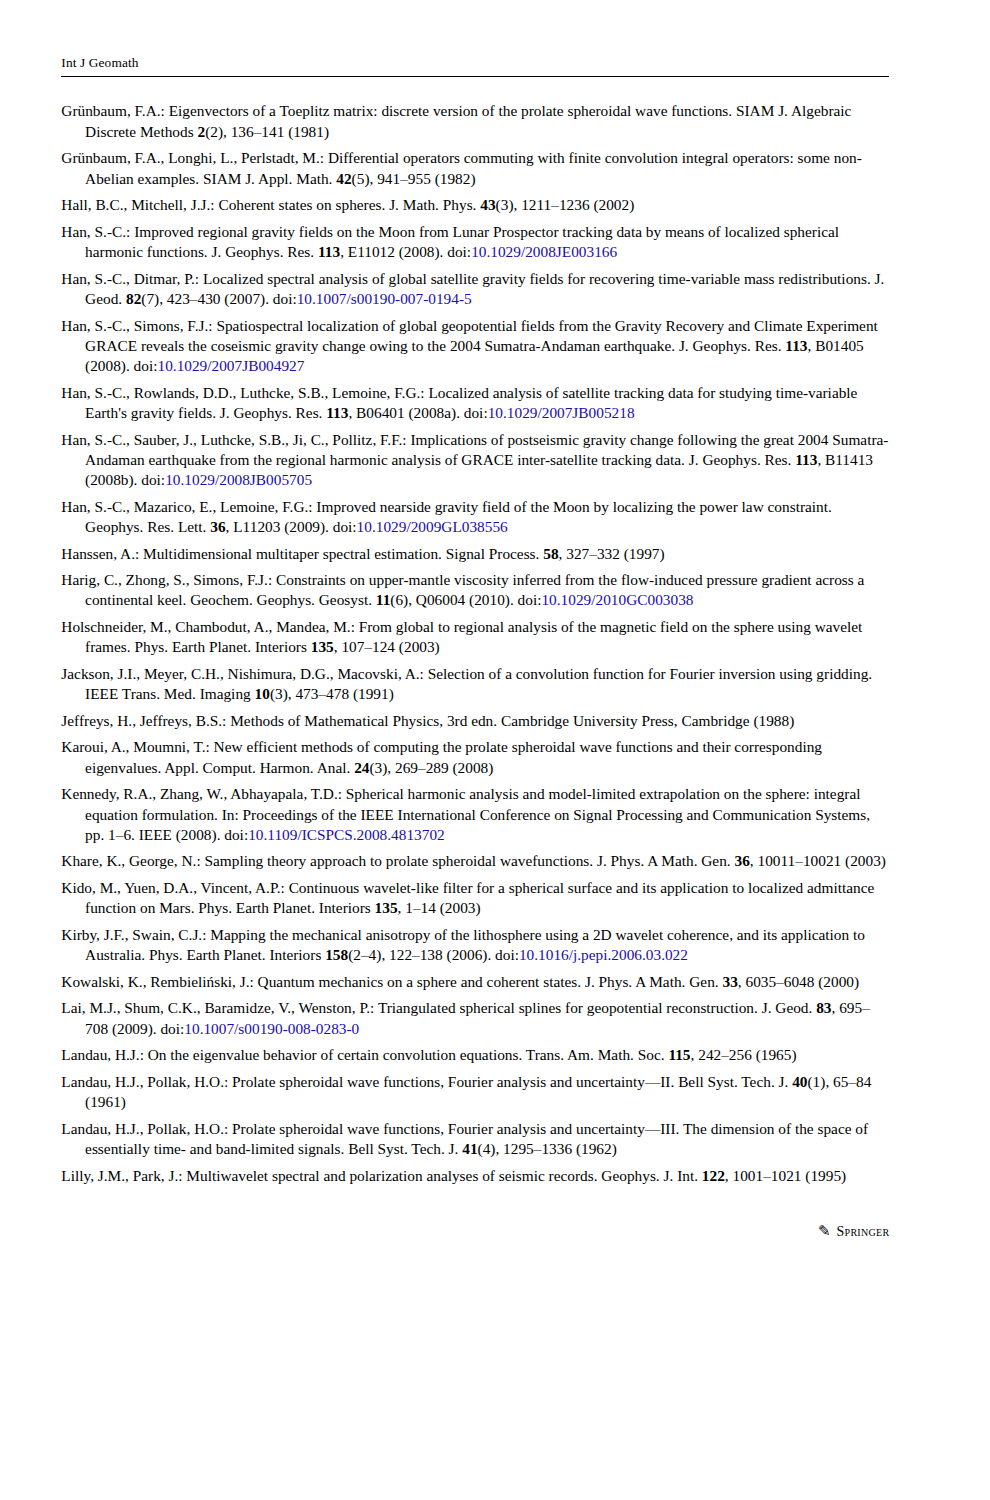Int J Geomath
Grünbaum, F.A.: Eigenvectors of a Toeplitz matrix: discrete version of the prolate spheroidal wave functions. SIAM J. Algebraic Discrete Methods 2(2), 136–141 (1981)
Grünbaum, F.A., Longhi, L., Perlstadt, M.: Differential operators commuting with finite convolution integral operators: some non-Abelian examples. SIAM J. Appl. Math. 42(5), 941–955 (1982)
Hall, B.C., Mitchell, J.J.: Coherent states on spheres. J. Math. Phys. 43(3), 1211–1236 (2002)
Han, S.-C.: Improved regional gravity fields on the Moon from Lunar Prospector tracking data by means of localized spherical harmonic functions. J. Geophys. Res. 113, E11012 (2008). doi:10.1029/2008JE003166
Han, S.-C., Ditmar, P.: Localized spectral analysis of global satellite gravity fields for recovering time-variable mass redistributions. J. Geod. 82(7), 423–430 (2007). doi:10.1007/s00190-007-0194-5
Han, S.-C., Simons, F.J.: Spatiospectral localization of global geopotential fields from the Gravity Recovery and Climate Experiment GRACE reveals the coseismic gravity change owing to the 2004 Sumatra-Andaman earthquake. J. Geophys. Res. 113, B01405 (2008). doi:10.1029/2007JB004927
Han, S.-C., Rowlands, D.D., Luthcke, S.B., Lemoine, F.G.: Localized analysis of satellite tracking data for studying time-variable Earth's gravity fields. J. Geophys. Res. 113, B06401 (2008a). doi:10.1029/2007JB005218
Han, S.-C., Sauber, J., Luthcke, S.B., Ji, C., Pollitz, F.F.: Implications of postseismic gravity change following the great 2004 Sumatra-Andaman earthquake from the regional harmonic analysis of GRACE inter-satellite tracking data. J. Geophys. Res. 113, B11413 (2008b). doi:10.1029/2008JB005705
Han, S.-C., Mazarico, E., Lemoine, F.G.: Improved nearside gravity field of the Moon by localizing the power law constraint. Geophys. Res. Lett. 36, L11203 (2009). doi:10.1029/2009GL038556
Hanssen, A.: Multidimensional multitaper spectral estimation. Signal Process. 58, 327–332 (1997)
Harig, C., Zhong, S., Simons, F.J.: Constraints on upper-mantle viscosity inferred from the flow-induced pressure gradient across a continental keel. Geochem. Geophys. Geosyst. 11(6), Q06004 (2010). doi:10.1029/2010GC003038
Holschneider, M., Chambodut, A., Mandea, M.: From global to regional analysis of the magnetic field on the sphere using wavelet frames. Phys. Earth Planet. Interiors 135, 107–124 (2003)
Jackson, J.I., Meyer, C.H., Nishimura, D.G., Macovski, A.: Selection of a convolution function for Fourier inversion using gridding. IEEE Trans. Med. Imaging 10(3), 473–478 (1991)
Jeffreys, H., Jeffreys, B.S.: Methods of Mathematical Physics, 3rd edn. Cambridge University Press, Cambridge (1988)
Karoui, A., Moumni, T.: New efficient methods of computing the prolate spheroidal wave functions and their corresponding eigenvalues. Appl. Comput. Harmon. Anal. 24(3), 269–289 (2008)
Kennedy, R.A., Zhang, W., Abhayapala, T.D.: Spherical harmonic analysis and model-limited extrapolation on the sphere: integral equation formulation. In: Proceedings of the IEEE International Conference on Signal Processing and Communication Systems, pp. 1–6. IEEE (2008). doi:10.1109/ICSPCS.2008.4813702
Khare, K., George, N.: Sampling theory approach to prolate spheroidal wavefunctions. J. Phys. A Math. Gen. 36, 10011–10021 (2003)
Kido, M., Yuen, D.A., Vincent, A.P.: Continuous wavelet-like filter for a spherical surface and its application to localized admittance function on Mars. Phys. Earth Planet. Interiors 135, 1–14 (2003)
Kirby, J.F., Swain, C.J.: Mapping the mechanical anisotropy of the lithosphere using a 2D wavelet coherence, and its application to Australia. Phys. Earth Planet. Interiors 158(2–4), 122–138 (2006). doi:10.1016/j.pepi.2006.03.022
Kowalski, K., Rembieliński, J.: Quantum mechanics on a sphere and coherent states. J. Phys. A Math. Gen. 33, 6035–6048 (2000)
Lai, M.J., Shum, C.K., Baramidze, V., Wenston, P.: Triangulated spherical splines for geopotential reconstruction. J. Geod. 83, 695–708 (2009). doi:10.1007/s00190-008-0283-0
Landau, H.J.: On the eigenvalue behavior of certain convolution equations. Trans. Am. Math. Soc. 115, 242–256 (1965)
Landau, H.J., Pollak, H.O.: Prolate spheroidal wave functions, Fourier analysis and uncertainty—II. Bell Syst. Tech. J. 40(1), 65–84 (1961)
Landau, H.J., Pollak, H.O.: Prolate spheroidal wave functions, Fourier analysis and uncertainty—III. The dimension of the space of essentially time- and band-limited signals. Bell Syst. Tech. J. 41(4), 1295–1336 (1962)
Lilly, J.M., Park, J.: Multiwavelet spectral and polarization analyses of seismic records. Geophys. J. Int. 122, 1001–1021 (1995)
✎Springer